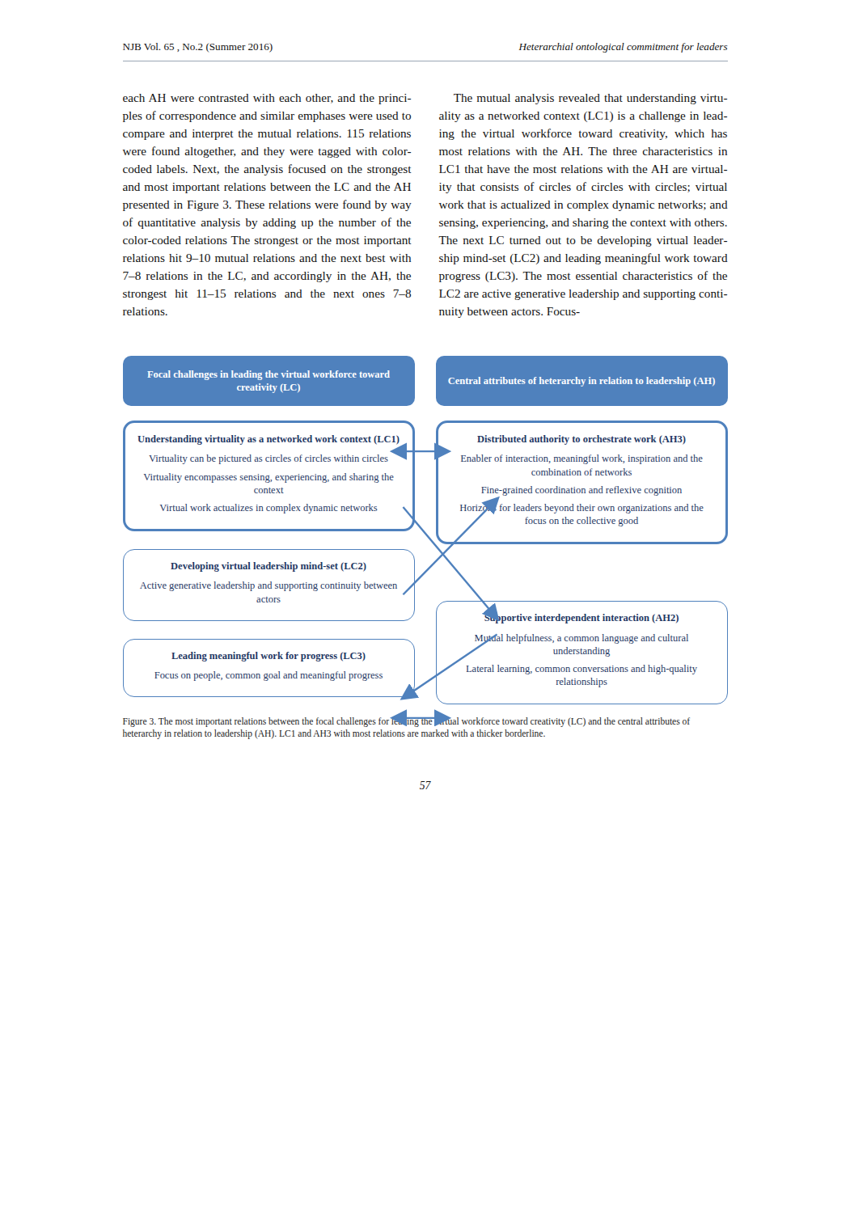NJB Vol. 65 , No.2 (Summer 2016)
Heterarchial ontological commitment for leaders
each AH were contrasted with each other, and the principles of correspondence and similar emphases were used to compare and interpret the mutual relations. 115 relations were found altogether, and they were tagged with color-coded labels. Next, the analysis focused on the strongest and most important relations between the LC and the AH presented in Figure 3. These relations were found by way of quantitative analysis by adding up the number of the color-coded relations The strongest or the most important relations hit 9–10 mutual relations and the next best with 7–8 relations in the LC, and accordingly in the AH, the strongest hit 11–15 relations and the next ones 7–8 relations.
The mutual analysis revealed that understanding virtuality as a networked context (LC1) is a challenge in leading the virtual workforce toward creativity, which has most relations with the AH. The three characteristics in LC1 that have the most relations with the AH are virtuality that consists of circles of circles with circles; virtual work that is actualized in complex dynamic networks; and sensing, experiencing, and sharing the context with others. The next LC turned out to be developing virtual leadership mind-set (LC2) and leading meaningful work toward progress (LC3). The most essential characteristics of the LC2 are active generative leadership and supporting continuity between actors. Focus-
Focal challenges in leading the virtual workforce toward creativity (LC)
Central attributes of heterarchy in relation to leadership (AH)
Understanding virtuality as a networked work context (LC1) Virtuality can be pictured as circles of circles within circles Virtuality encompasses sensing, experiencing, and sharing the context Virtual work actualizes in complex dynamic networks
Developing virtual leadership mind-set (LC2) Active generative leadership and supporting continuity between actors
Leading meaningful work for progress (LC3) Focus on people, common goal and meaningful progress
Distributed authority to orchestrate work (AH3) Enabler of interaction, meaningful work, inspiration and the combination of networks Fine-grained coordination and reflexive cognition Horizons for leaders beyond their own organizations and the focus on the collective good
Supportive interdependent interaction (AH2) Mutual helpfulness, a common language and cultural understanding Lateral learning, common conversations and high-quality relationships
Figure 3. The most important relations between the focal challenges for leading the virtual workforce toward creativity (LC) and the central attributes of heterarchy in relation to leadership (AH). LC1 and AH3 with most relations are marked with a thicker borderline.
57